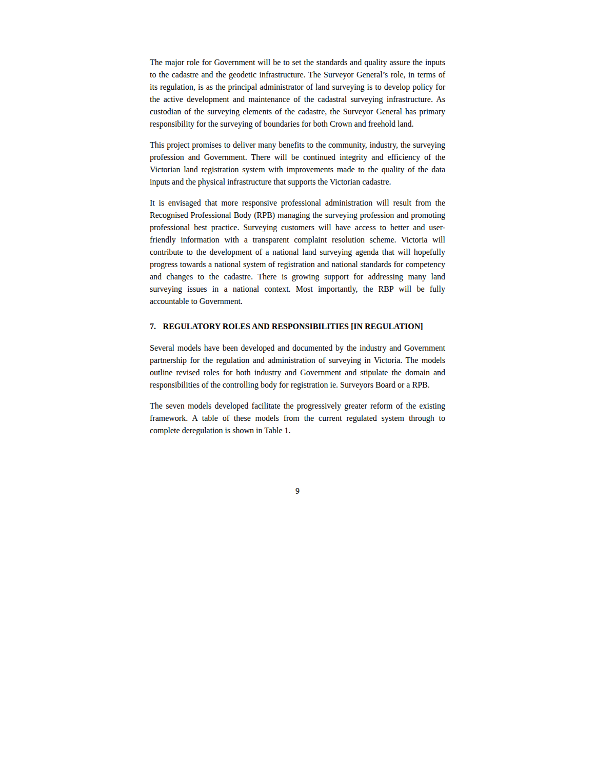The major role for Government will be to set the standards and quality assure the inputs to the cadastre and the geodetic infrastructure. The Surveyor General’s role, in terms of its regulation, is as the principal administrator of land surveying is to develop policy for the active development and maintenance of the cadastral surveying infrastructure. As custodian of the surveying elements of the cadastre, the Surveyor General has primary responsibility for the surveying of boundaries for both Crown and freehold land.
This project promises to deliver many benefits to the community, industry, the surveying profession and Government. There will be continued integrity and efficiency of the Victorian land registration system with improvements made to the quality of the data inputs and the physical infrastructure that supports the Victorian cadastre.
It is envisaged that more responsive professional administration will result from the Recognised Professional Body (RPB) managing the surveying profession and promoting professional best practice. Surveying customers will have access to better and user-friendly information with a transparent complaint resolution scheme. Victoria will contribute to the development of a national land surveying agenda that will hopefully progress towards a national system of registration and national standards for competency and changes to the cadastre. There is growing support for addressing many land surveying issues in a national context. Most importantly, the RBP will be fully accountable to Government.
7. REGULATORY ROLES AND RESPONSIBILITIES [IN REGULATION]
Several models have been developed and documented by the industry and Government partnership for the regulation and administration of surveying in Victoria. The models outline revised roles for both industry and Government and stipulate the domain and responsibilities of the controlling body for registration ie. Surveyors Board or a RPB.
The seven models developed facilitate the progressively greater reform of the existing framework. A table of these models from the current regulated system through to complete deregulation is shown in Table 1.
9